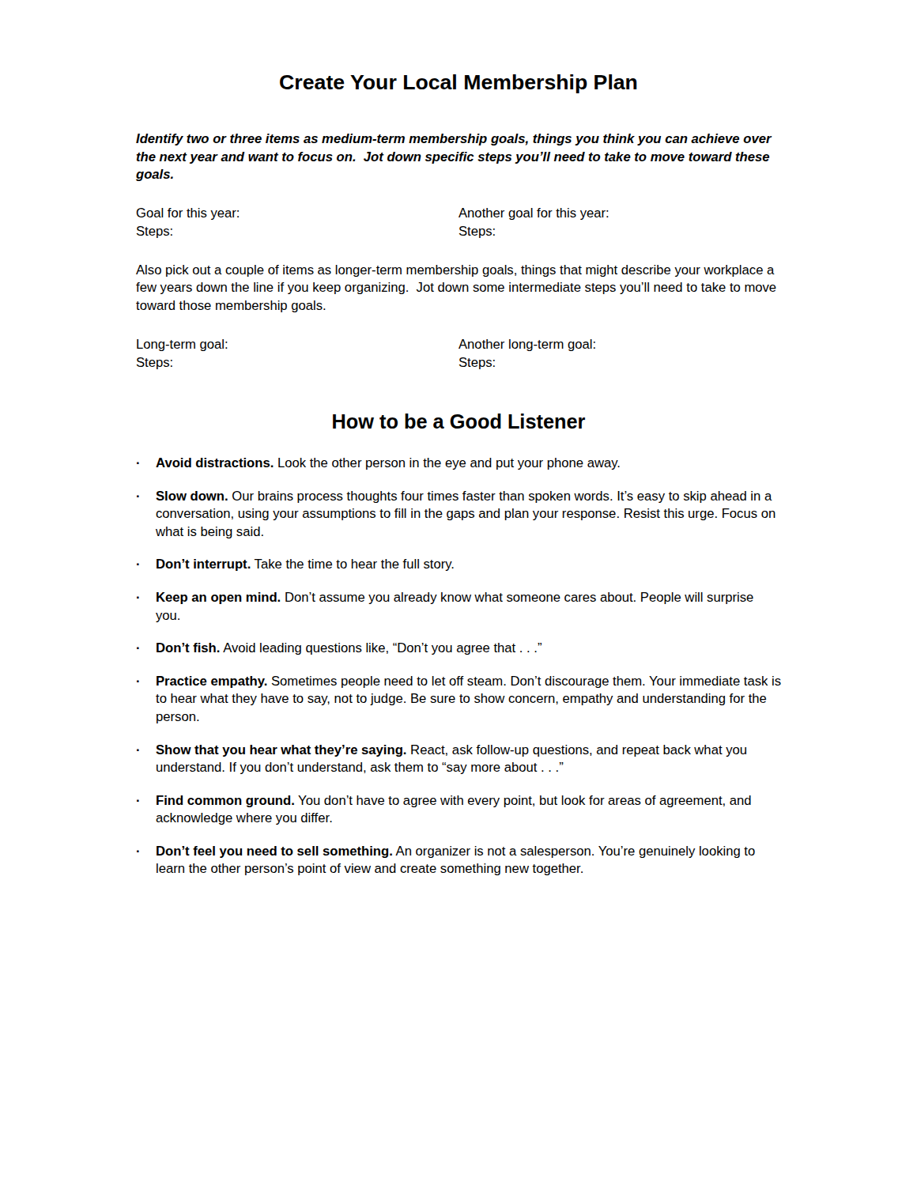Create Your Local Membership Plan
Identify two or three items as medium-term membership goals, things you think you can achieve over the next year and want to focus on. Jot down specific steps you’ll need to take to move toward these goals.
| Goal for this year: Steps: | Another goal for this year: Steps: |
Also pick out a couple of items as longer-term membership goals, things that might describe your workplace a few years down the line if you keep organizing. Jot down some intermediate steps you’ll need to take to move toward those membership goals.
| Long-term goal: Steps: | Another long-term goal: Steps: |
How to be a Good Listener
Avoid distractions. Look the other person in the eye and put your phone away.
Slow down. Our brains process thoughts four times faster than spoken words. It’s easy to skip ahead in a conversation, using your assumptions to fill in the gaps and plan your response. Resist this urge. Focus on what is being said.
Don’t interrupt. Take the time to hear the full story.
Keep an open mind. Don’t assume you already know what someone cares about. People will surprise you.
Don’t fish. Avoid leading questions like, “Don’t you agree that . . .”
Practice empathy. Sometimes people need to let off steam. Don’t discourage them. Your immediate task is to hear what they have to say, not to judge. Be sure to show concern, empathy and understanding for the person.
Show that you hear what they’re saying. React, ask follow-up questions, and repeat back what you understand. If you don’t understand, ask them to “say more about . . .”
Find common ground. You don’t have to agree with every point, but look for areas of agreement, and acknowledge where you differ.
Don’t feel you need to sell something. An organizer is not a salesperson. You’re genuinely looking to learn the other person’s point of view and create something new together.